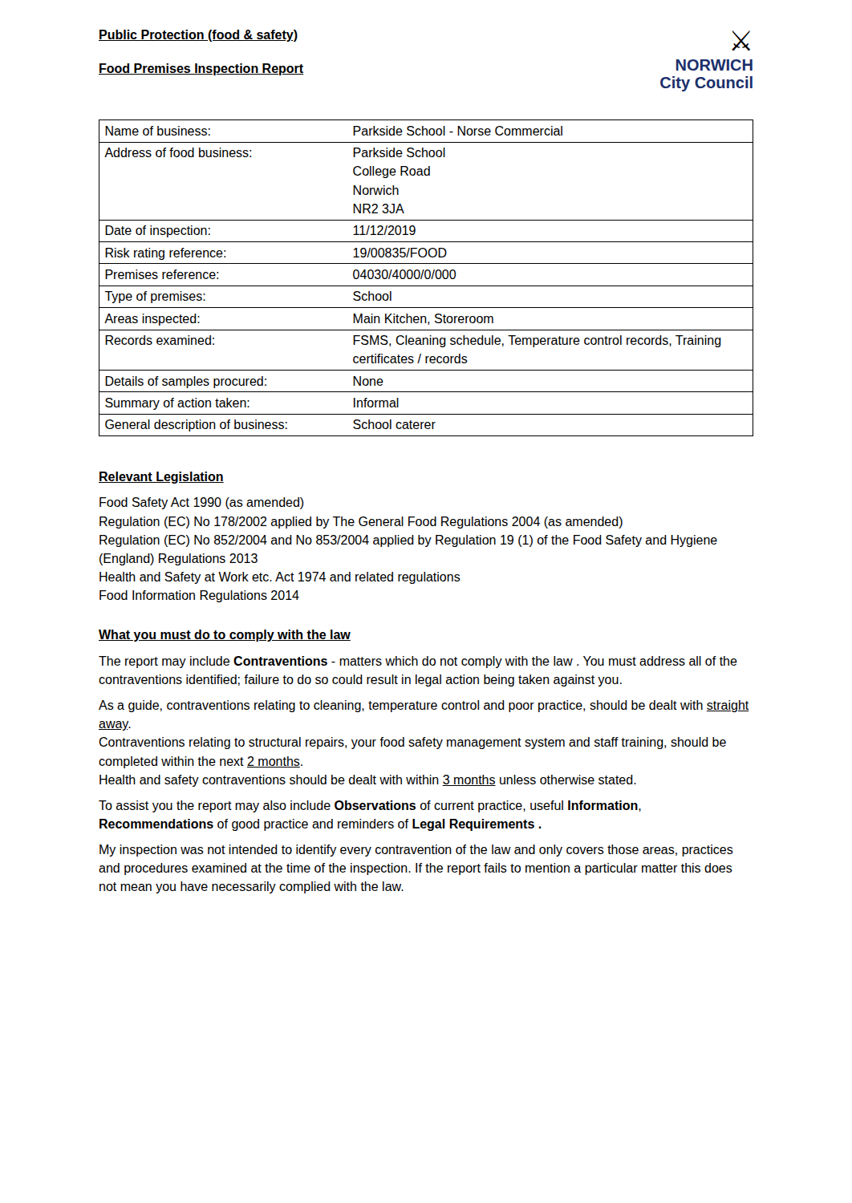Public Protection (food & safety)
Food Premises Inspection Report
⚔ NORWICH City Council
| Name of business: | Parkside School - Norse Commercial |
| Address of food business: | Parkside School College Road Norwich NR2 3JA |
| Date of inspection: | 11/12/2019 |
| Risk rating reference: | 19/00835/FOOD |
| Premises reference: | 04030/4000/0/000 |
| Type of premises: | School |
| Areas inspected: | Main Kitchen, Storeroom |
| Records examined: | FSMS, Cleaning schedule, Temperature control records, Training certificates / records |
| Details of samples procured: | None |
| Summary of action taken: | Informal |
| General description of business: | School caterer |
Relevant Legislation
Food Safety Act 1990 (as amended)
Regulation (EC) No 178/2002 applied by The General Food Regulations 2004 (as amended)
Regulation (EC) No 852/2004 and No 853/2004 applied by Regulation 19 (1) of the Food Safety and Hygiene (England) Regulations 2013
Health and Safety at Work etc. Act 1974 and related regulations
Food Information Regulations 2014
What you must do to comply with the law
The report may include Contraventions - matters which do not comply with the law . You must address all of the contraventions identified; failure to do so could result in legal action being taken against you.
As a guide, contraventions relating to cleaning, temperature control and poor practice, should be dealt with straight away.
Contraventions relating to structural repairs, your food safety management system and staff training, should be completed within the next 2 months.
Health and safety contraventions should be dealt with within 3 months unless otherwise stated.
To assist you the report may also include Observations of current practice, useful Information, Recommendations of good practice and reminders of Legal Requirements .
My inspection was not intended to identify every contravention of the law and only covers those areas, practices and procedures examined at the time of the inspection. If the report fails to mention a particular matter this does not mean you have necessarily complied with the law.